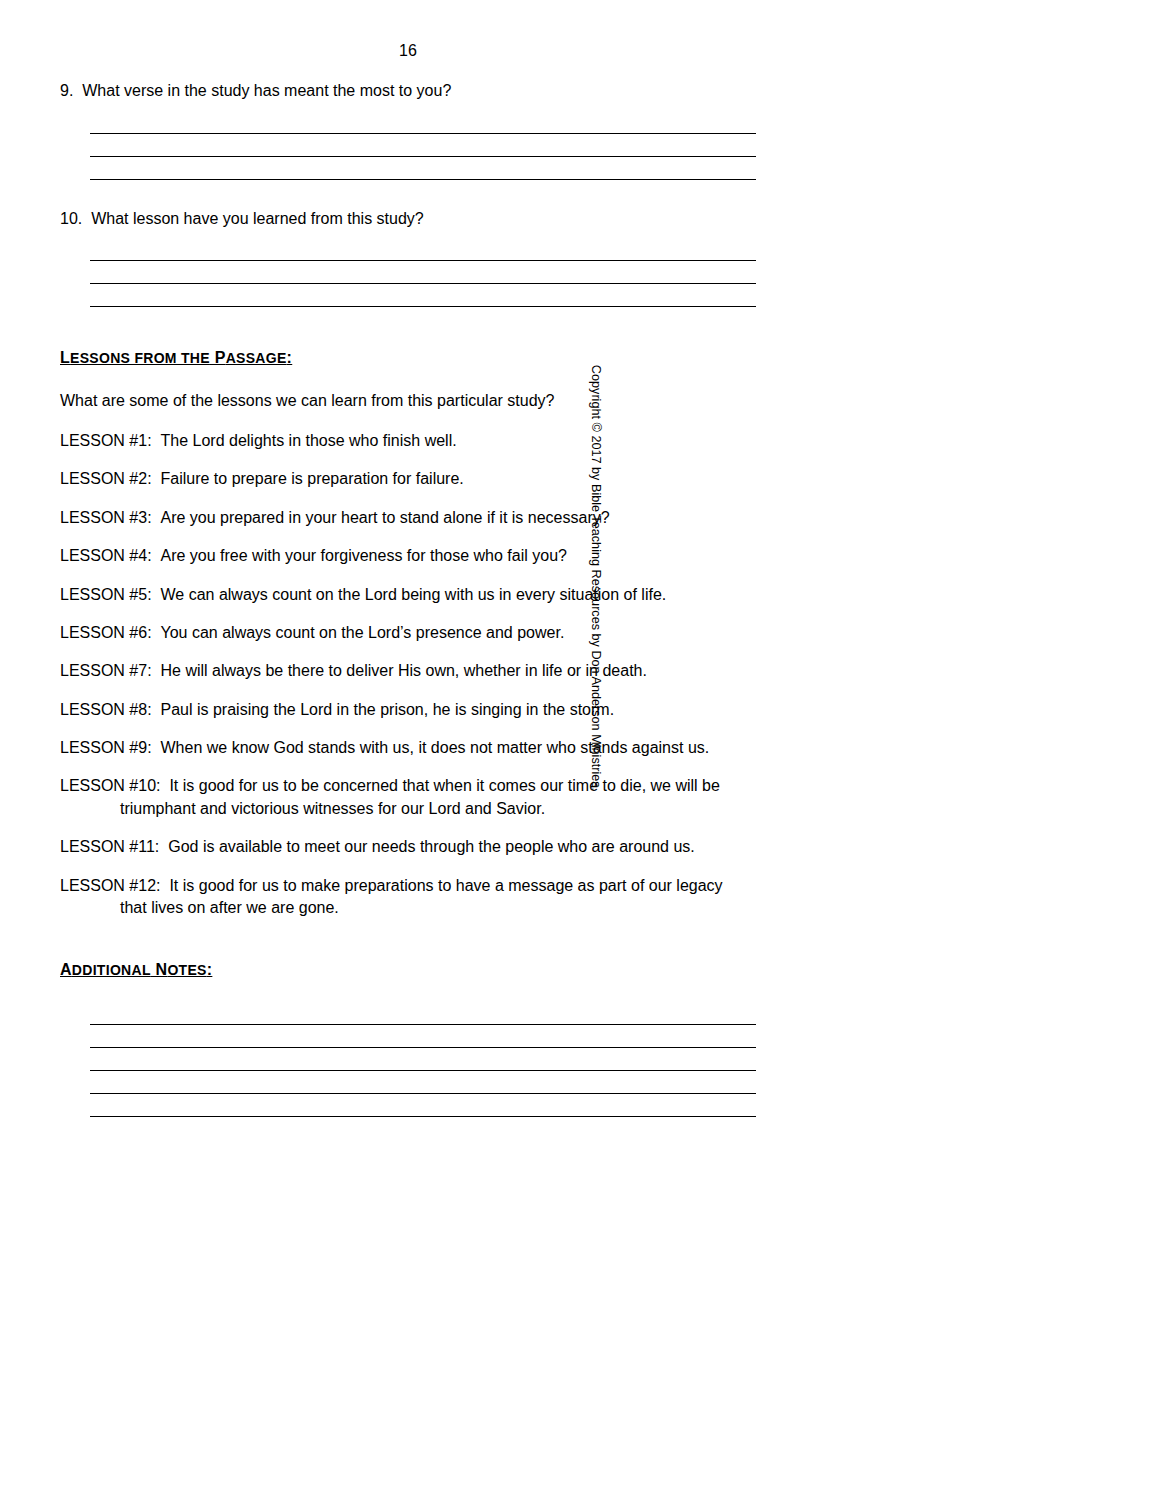16
9. What verse in the study has meant the most to you?
10. What lesson have you learned from this study?
LESSONS FROM THE PASSAGE:
What are some of the lessons we can learn from this particular study?
LESSON #1: The Lord delights in those who finish well.
LESSON #2: Failure to prepare is preparation for failure.
LESSON #3: Are you prepared in your heart to stand alone if it is necessary?
LESSON #4: Are you free with your forgiveness for those who fail you?
LESSON #5: We can always count on the Lord being with us in every situation of life.
LESSON #6: You can always count on the Lord’s presence and power.
LESSON #7: He will always be there to deliver His own, whether in life or in death.
LESSON #8: Paul is praising the Lord in the prison, he is singing in the storm.
LESSON #9: When we know God stands with us, it does not matter who stands against us.
LESSON #10: It is good for us to be concerned that when it comes our time to die, we will betriumphant and victorious witnesses for our Lord and Savior.
LESSON #11: God is available to meet our needs through the people who are around us.
LESSON #12: It is good for us to make preparations to have a message as part of our legacythat lives on after we are gone.
ADDITIONAL NOTES:
Copyright © 2017 by Bible Teaching Resources by Don Anderson Ministries.